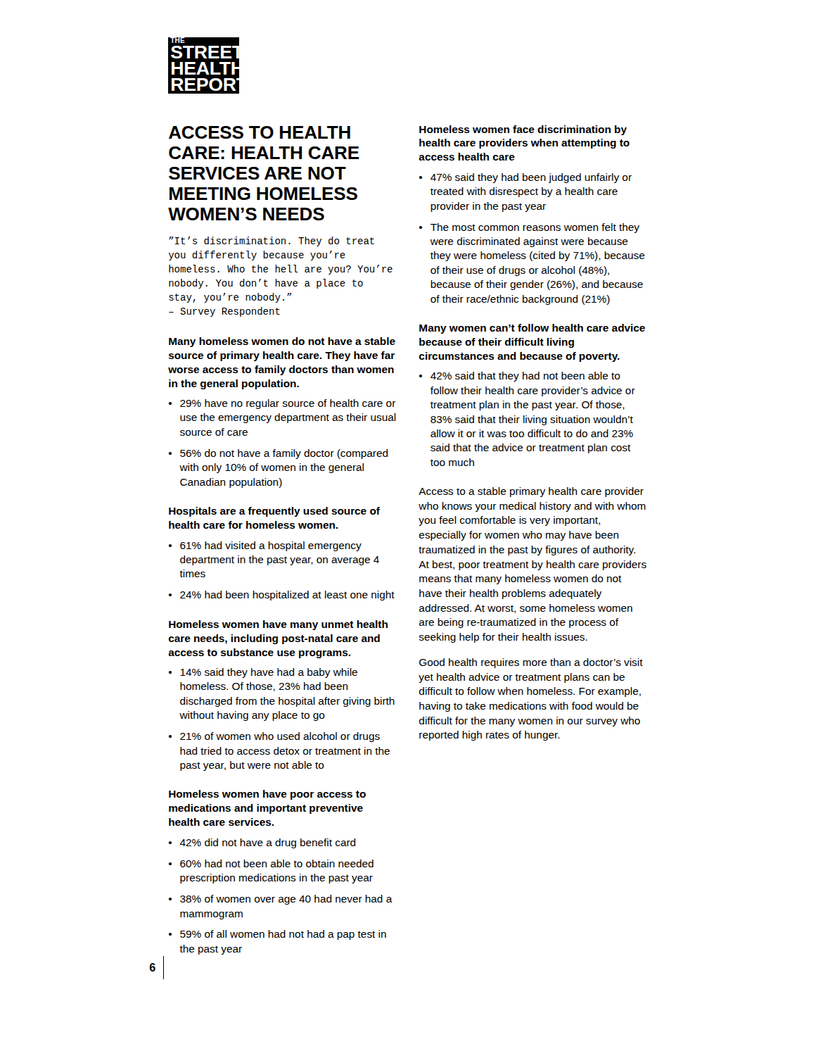THE STREET HEALTH REPORT 2007
ACCESS TO HEALTH CARE: HEALTH CARE SERVICES ARE NOT MEETING HOMELESS WOMEN’S NEEDS
”It’s discrimination. They do treat you differently because you’re homeless. Who the hell are you? You’re nobody. You don’t have a place to stay, you’re nobody.”
– Survey Respondent
Many homeless women do not have a stable source of primary health care. They have far worse access to family doctors than women in the general population.
29% have no regular source of health care or use the emergency department as their usual source of care
56% do not have a family doctor (compared with only 10% of women in the general Canadian population)
Hospitals are a frequently used source of health care for homeless women.
61% had visited a hospital emergency department in the past year, on average 4 times
24% had been hospitalized at least one night
Homeless women have many unmet health care needs, including post-natal care and access to substance use programs.
14% said they have had a baby while homeless. Of those, 23% had been discharged from the hospital after giving birth without having any place to go
21% of women who used alcohol or drugs had tried to access detox or treatment in the past year, but were not able to
Homeless women have poor access to medications and important preventive health care services.
42% did not have a drug benefit card
60% had not been able to obtain needed prescription medications in the past year
38% of women over age 40 had never had a mammogram
59% of all women had not had a pap test in the past year
Homeless women face discrimination by health care providers when attempting to access health care
47% said they had been judged unfairly or treated with disrespect by a health care provider in the past year
The most common reasons women felt they were discriminated against were because they were homeless (cited by 71%), because of their use of drugs or alcohol (48%), because of their gender (26%), and because of their race/ethnic background (21%)
Many women can’t follow health care advice because of their difficult living circumstances and because of poverty.
42% said that they had not been able to follow their health care provider’s advice or treatment plan in the past year. Of those, 83% said that their living situation wouldn’t allow it or it was too difficult to do and 23% said that the advice or treatment plan cost too much
Access to a stable primary health care provider who knows your medical history and with whom you feel comfortable is very important, especially for women who may have been traumatized in the past by figures of authority. At best, poor treatment by health care providers means that many homeless women do not have their health problems adequately addressed. At worst, some homeless women are being re-traumatized in the process of seeking help for their health issues.
Good health requires more than a doctor’s visit yet health advice or treatment plans can be difficult to follow when homeless. For example, having to take medications with food would be difficult for the many women in our survey who reported high rates of hunger.
6